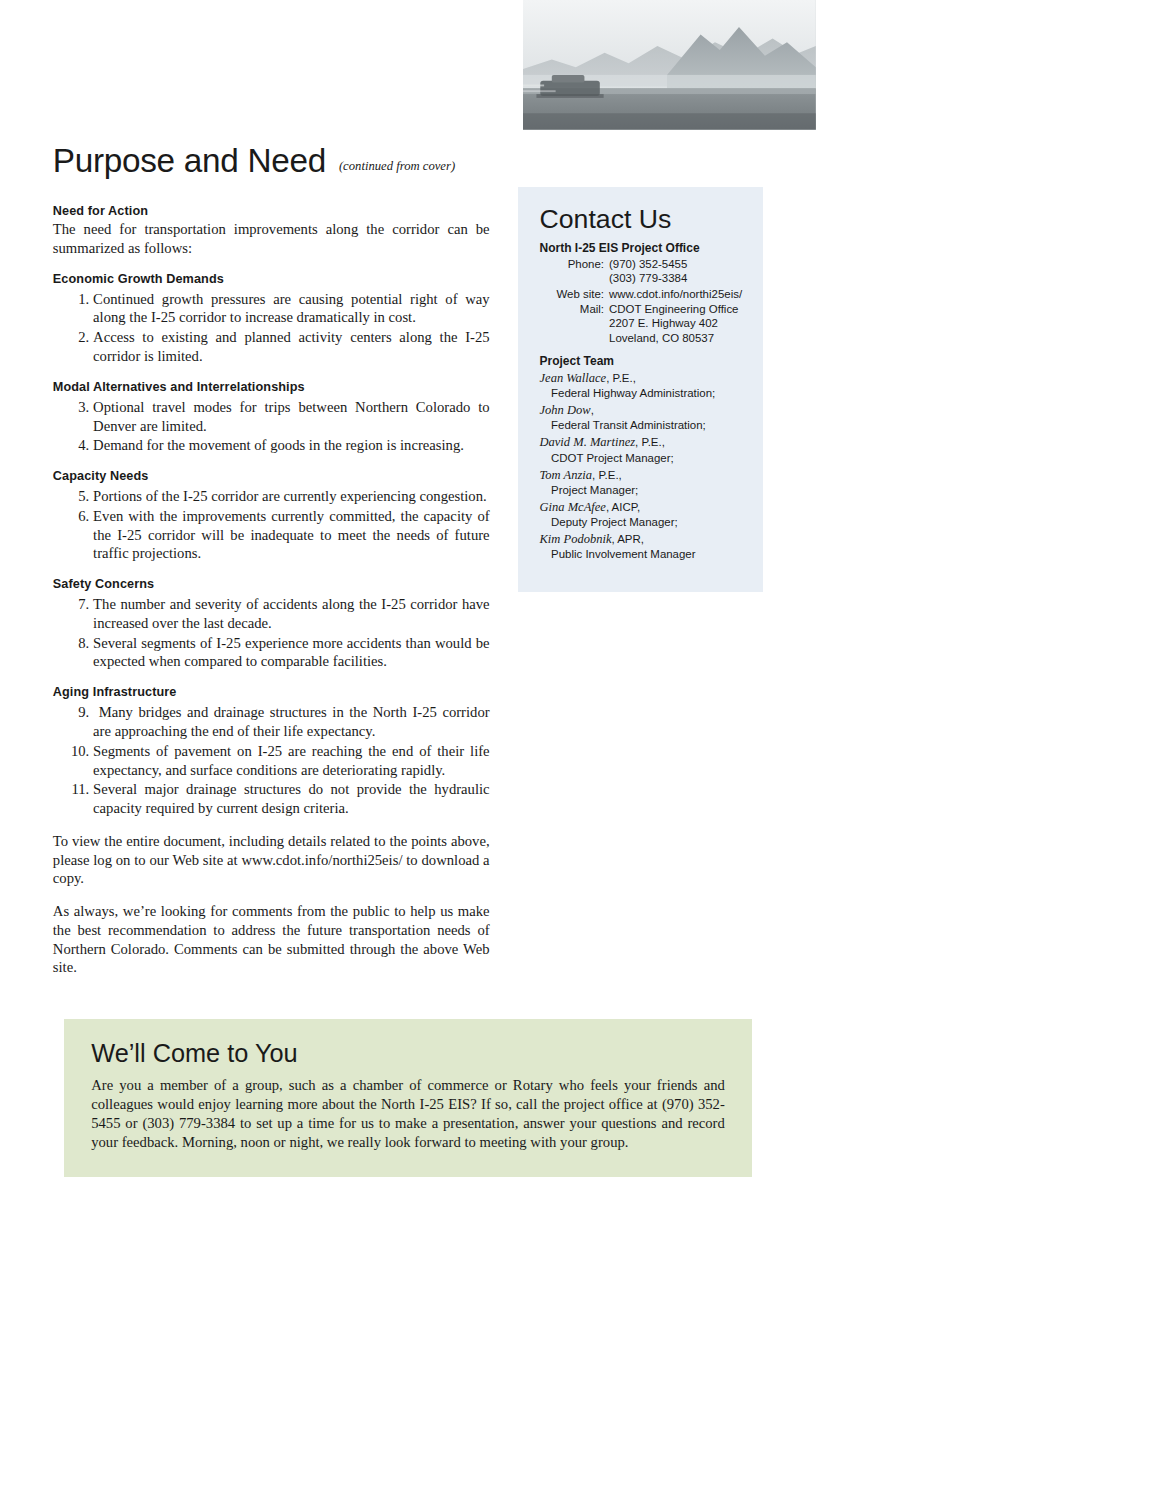Purpose and Need (continued from cover)
Need for Action
The need for transportation improvements along the corridor can be summarized as follows:
Economic Growth Demands
1. Continued growth pressures are causing potential right of way along the I-25 corridor to increase dramatically in cost.
2. Access to existing and planned activity centers along the I-25 corridor is limited.
Modal Alternatives and Interrelationships
3. Optional travel modes for trips between Northern Colorado to Denver are limited.
4. Demand for the movement of goods in the region is increasing.
Capacity Needs
5. Portions of the I-25 corridor are currently experiencing congestion.
6. Even with the improvements currently committed, the capacity of the I-25 corridor will be inadequate to meet the needs of future traffic projections.
Safety Concerns
7. The number and severity of accidents along the I-25 corridor have increased over the last decade.
8. Several segments of I-25 experience more accidents than would be expected when compared to comparable facilities.
Aging Infrastructure
9. Many bridges and drainage structures in the North I-25 corridor are approaching the end of their life expectancy.
10. Segments of pavement on I-25 are reaching the end of their life expectancy, and surface conditions are deteriorating rapidly.
11. Several major drainage structures do not provide the hydraulic capacity required by current design criteria.
To view the entire document, including details related to the points above, please log on to our Web site at www.cdot.info/northi25eis/ to download a copy.
As always, we’re looking for comments from the public to help us make the best recommendation to address the future transportation needs of Northern Colorado. Comments can be submitted through the above Web site.
Contact Us
North I-25 EIS Project Office
| Phone: | (970) 352-5455 (303) 779-3384 |
| Web site: | www.cdot.info/northi25eis/ |
| Mail: | CDOT Engineering Office 2207 E. Highway 402 Loveland, CO 80537 |
Project Team
Jean Wallace, P.E., Federal Highway Administration; John Dow, Federal Transit Administration; David M. Martinez, P.E., CDOT Project Manager; Tom Anzia, P.E., Project Manager; Gina McAfee, AICP, Deputy Project Manager; Kim Podobnik, APR, Public Involvement Manager
We’ll Come to You
Are you a member of a group, such as a chamber of commerce or Rotary who feels your friends and colleagues would enjoy learning more about the North I-25 EIS? If so, call the project office at (970) 352-5455 or (303) 779-3384 to set up a time for us to make a presentation, answer your questions and record your feedback. Morning, noon or night, we really look forward to meeting with your group.